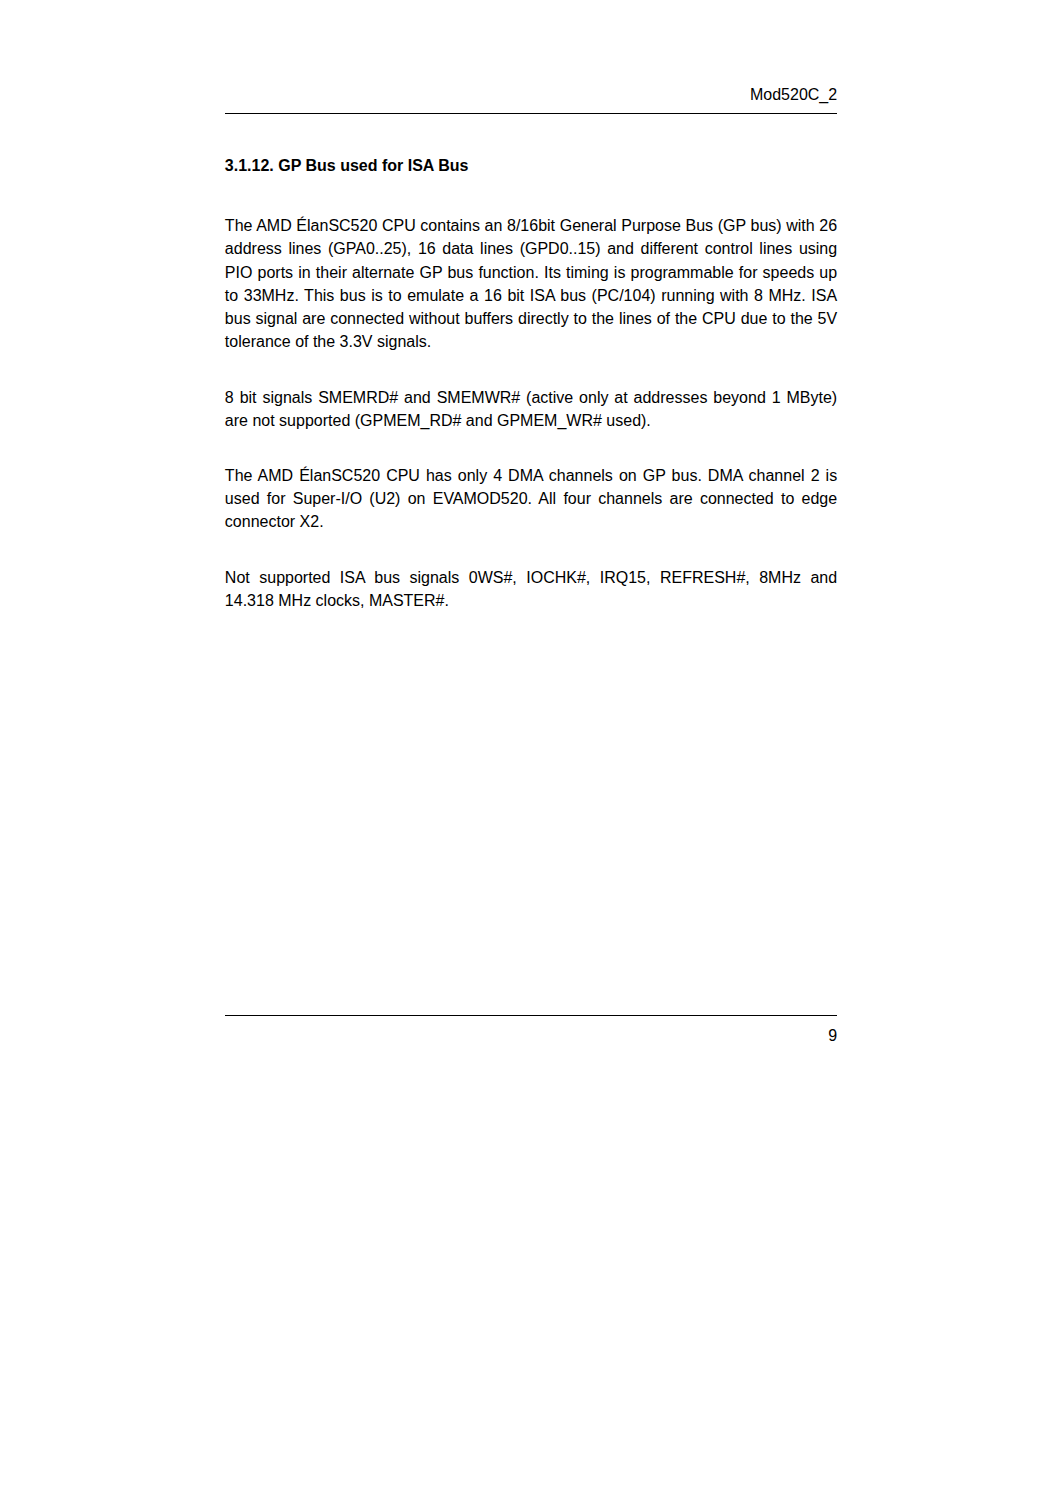Mod520C_2
3.1.12. GP Bus used for ISA Bus
The AMD ÉlanSC520 CPU contains an 8/16bit General Purpose Bus (GP bus) with 26 address lines (GPA0..25), 16 data lines (GPD0..15) and different control lines using PIO ports in their alternate GP bus function. Its timing is programmable for speeds up to 33MHz. This bus is to emulate a 16 bit ISA bus (PC/104) running with 8 MHz. ISA bus signal are connected without buffers directly to the lines of the CPU due to the 5V tolerance of the 3.3V signals.
8 bit signals SMEMRD# and SMEMWR# (active only at addresses beyond 1 MByte) are not supported (GPMEM_RD# and GPMEM_WR# used).
The AMD ÉlanSC520 CPU has only 4 DMA channels on GP bus. DMA channel 2 is used for Super-I/O (U2) on EVAMOD520. All four channels are connected to edge connector X2.
Not supported ISA bus signals 0WS#, IOCHK#, IRQ15, REFRESH#, 8MHz and 14.318 MHz clocks, MASTER#.
9